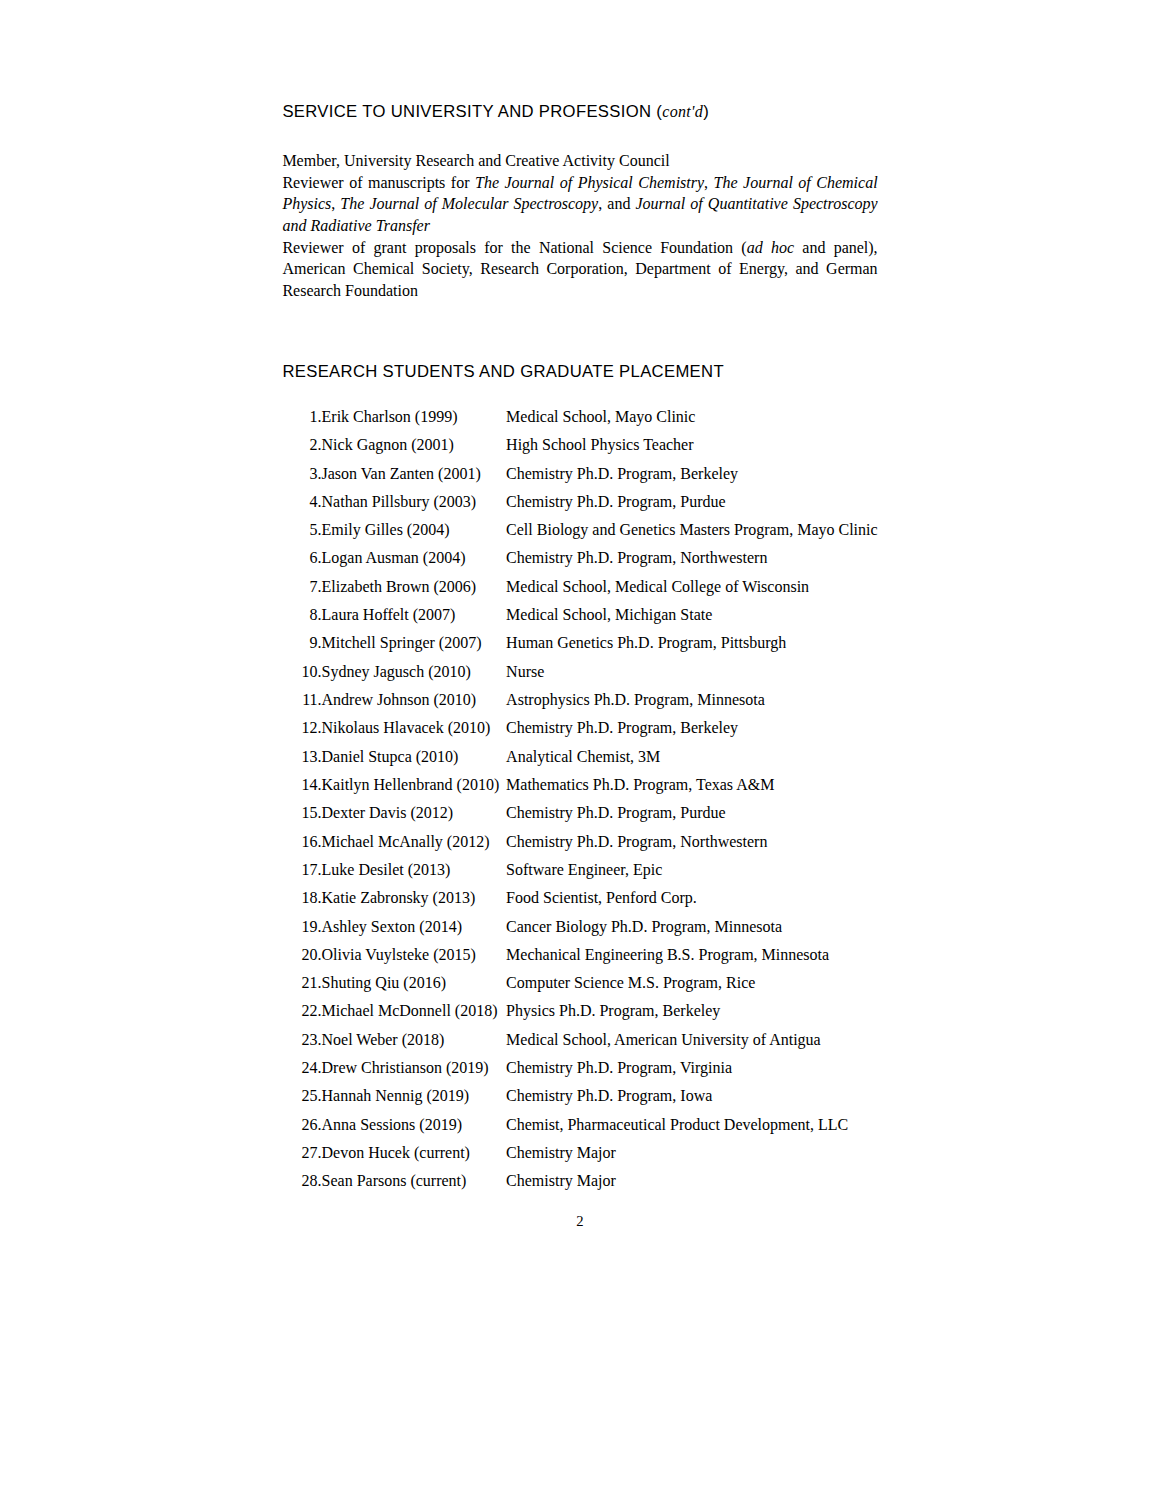SERVICE TO UNIVERSITY AND PROFESSION (cont'd)
Member, University Research and Creative Activity Council
Reviewer of manuscripts for The Journal of Physical Chemistry, The Journal of Chemical Physics, The Journal of Molecular Spectroscopy, and Journal of Quantitative Spectroscopy and Radiative Transfer
Reviewer of grant proposals for the National Science Foundation (ad hoc and panel), American Chemical Society, Research Corporation, Department of Energy, and German Research Foundation
RESEARCH STUDENTS AND GRADUATE PLACEMENT
| 1. | Erik Charlson (1999) | Medical School, Mayo Clinic |
| 2. | Nick Gagnon (2001) | High School Physics Teacher |
| 3. | Jason Van Zanten (2001) | Chemistry Ph.D. Program, Berkeley |
| 4. | Nathan Pillsbury (2003) | Chemistry Ph.D. Program, Purdue |
| 5. | Emily Gilles (2004) | Cell Biology and Genetics Masters Program, Mayo Clinic |
| 6. | Logan Ausman (2004) | Chemistry Ph.D. Program, Northwestern |
| 7. | Elizabeth Brown (2006) | Medical School, Medical College of Wisconsin |
| 8. | Laura Hoffelt (2007) | Medical School, Michigan State |
| 9. | Mitchell Springer (2007) | Human Genetics Ph.D. Program, Pittsburgh |
| 10. | Sydney Jagusch (2010) | Nurse |
| 11. | Andrew Johnson (2010) | Astrophysics Ph.D. Program, Minnesota |
| 12. | Nikolaus Hlavacek (2010) | Chemistry Ph.D. Program, Berkeley |
| 13. | Daniel Stupca (2010) | Analytical Chemist, 3M |
| 14. | Kaitlyn Hellenbrand (2010) | Mathematics Ph.D. Program, Texas A&M |
| 15. | Dexter Davis (2012) | Chemistry Ph.D. Program, Purdue |
| 16. | Michael McAnally (2012) | Chemistry Ph.D. Program, Northwestern |
| 17. | Luke Desilet (2013) | Software Engineer, Epic |
| 18. | Katie Zabronsky (2013) | Food Scientist, Penford Corp. |
| 19. | Ashley Sexton (2014) | Cancer Biology Ph.D. Program, Minnesota |
| 20. | Olivia Vuylsteke (2015) | Mechanical Engineering B.S. Program, Minnesota |
| 21. | Shuting Qiu (2016) | Computer Science M.S. Program, Rice |
| 22. | Michael McDonnell (2018) | Physics Ph.D. Program, Berkeley |
| 23. | Noel Weber (2018) | Medical School, American University of Antigua |
| 24. | Drew Christianson (2019) | Chemistry Ph.D. Program, Virginia |
| 25. | Hannah Nennig (2019) | Chemistry Ph.D. Program, Iowa |
| 26. | Anna Sessions (2019) | Chemist, Pharmaceutical Product Development, LLC |
| 27. | Devon Hucek (current) | Chemistry Major |
| 28. | Sean Parsons (current) | Chemistry Major |
2